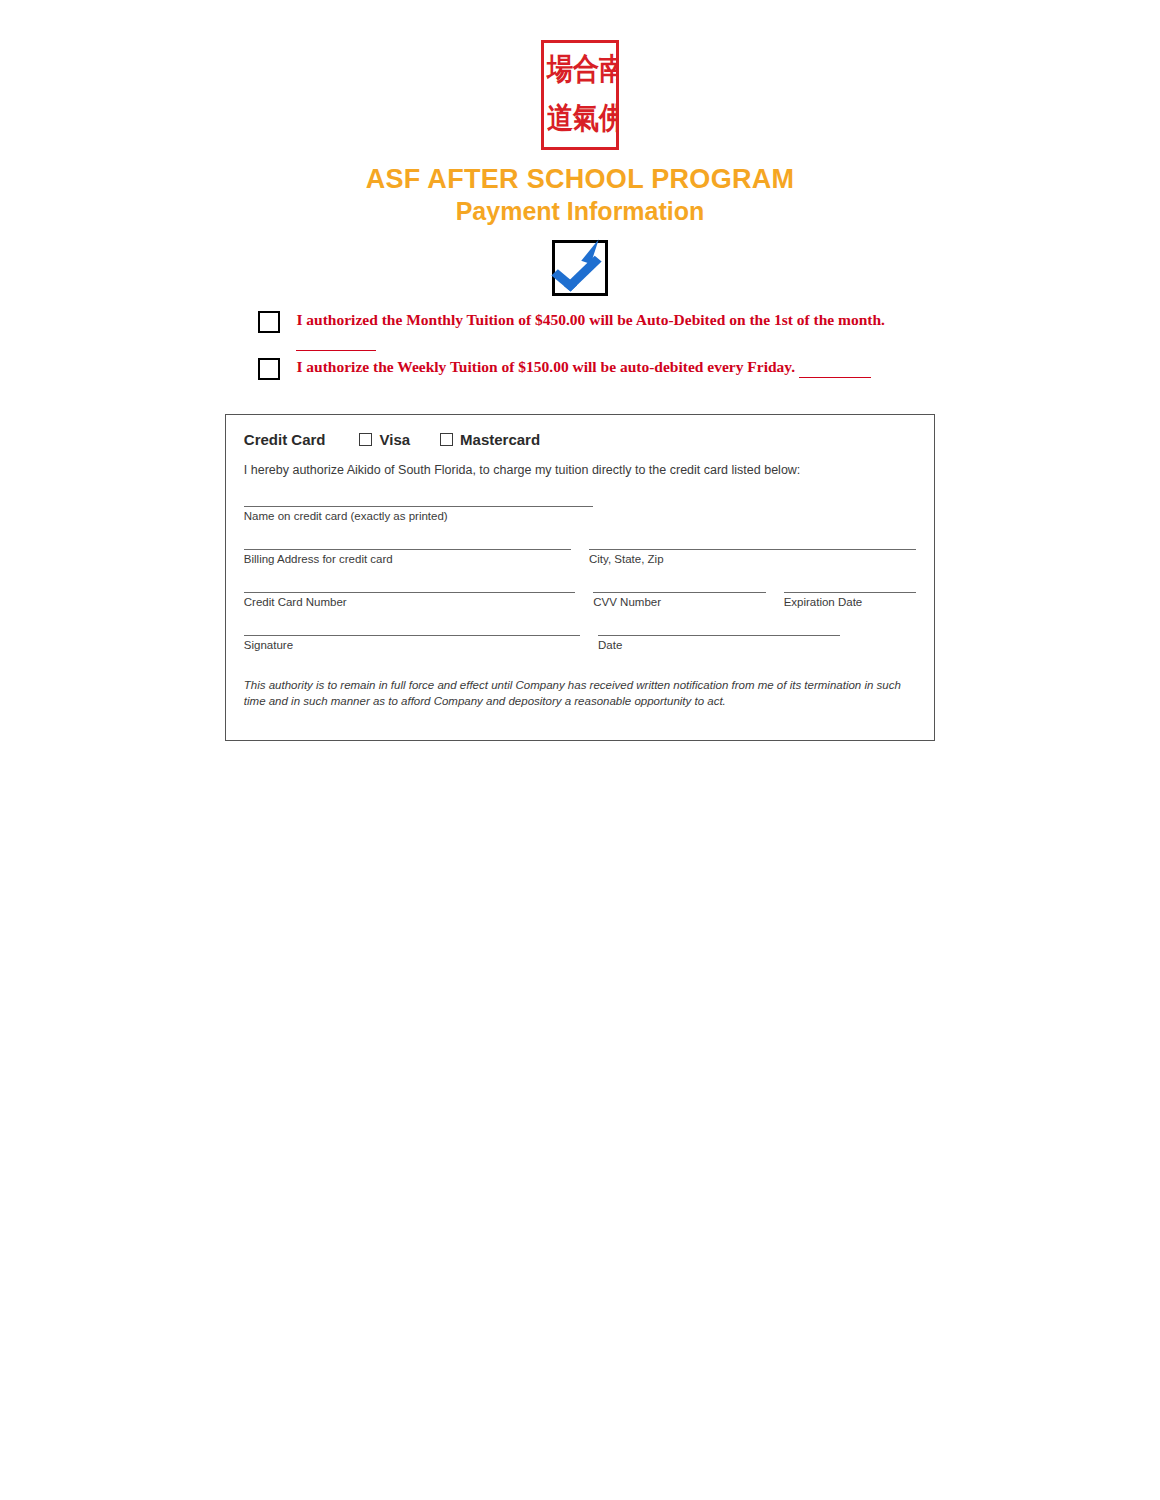場合南 道氣佛
ASF AFTER SCHOOL PROGRAM
Payment Information
I authorized the Monthly Tuition of $450.00 will be Auto-Debited on the 1st of the month.
I authorize the Weekly Tuition of $150.00 will be auto-debited every Friday.
Credit Card Visa Mastercard
I hereby authorize Aikido of South Florida, to charge my tuition directly to the credit card listed below:
Name on credit card (exactly as printed)
Billing Address for credit card
City, State, Zip
Credit Card Number
CVV Number
Expiration Date
Signature
Date
This authority is to remain in full force and effect until Company has received written notification from me of its termination in such time and in such manner as to afford Company and depository a reasonable opportunity to act.